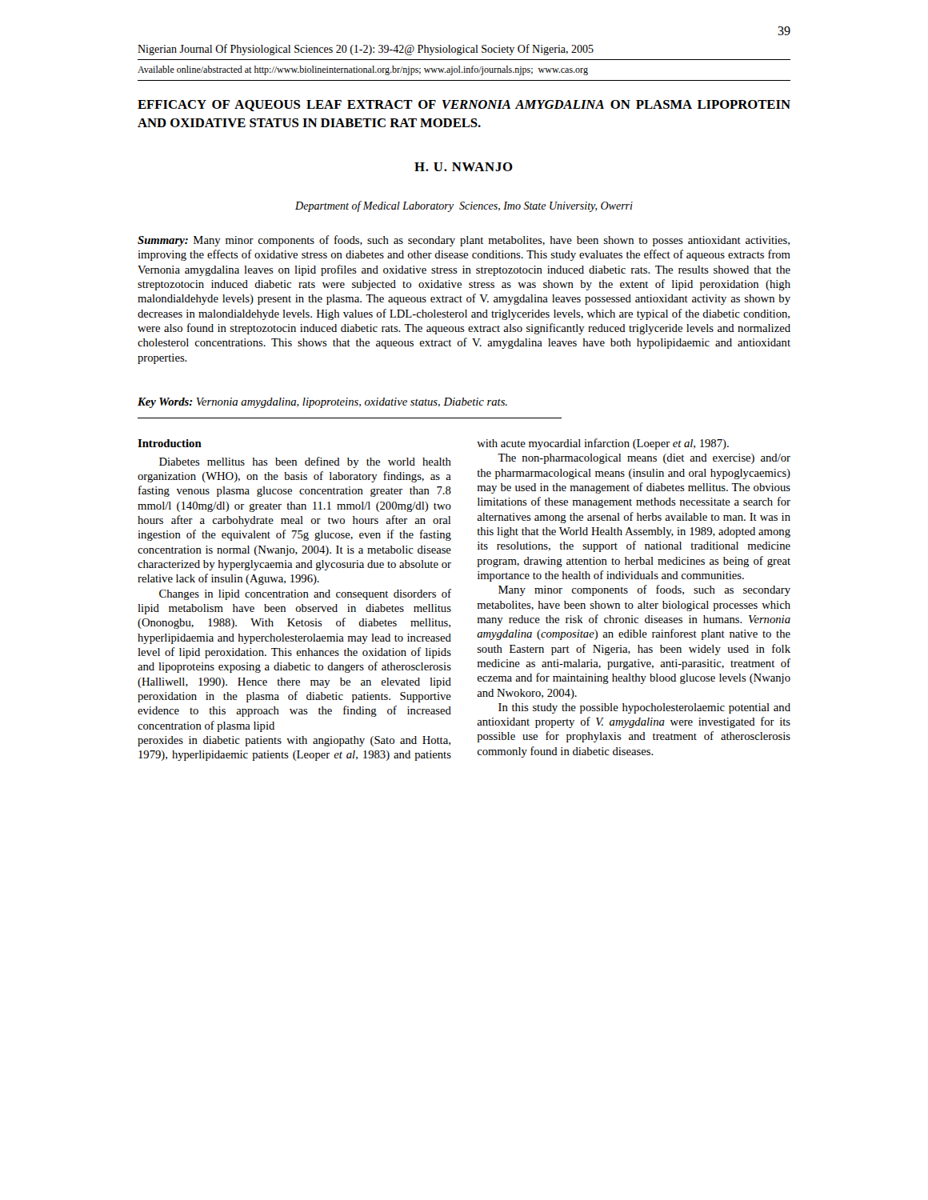39
Nigerian Journal Of Physiological Sciences 20 (1-2): 39-42@ Physiological Society Of Nigeria, 2005
Available online/abstracted at http://www.biolineinternational.org.br/njps; www.ajol.info/journals.njps; www.cas.org
Efficacy of Aqueous Leaf Extract of Vernonia Amygdalina on Plasma Lipoprotein and Oxidative Status in Diabetic Rat Models.
H. U. NWANJO
Department of Medical Laboratory Sciences, Imo State University, Owerri
Summary: Many minor components of foods, such as secondary plant metabolites, have been shown to posses antioxidant activities, improving the effects of oxidative stress on diabetes and other disease conditions. This study evaluates the effect of aqueous extracts from Vernonia amygdalina leaves on lipid profiles and oxidative stress in streptozotocin induced diabetic rats. The results showed that the streptozotocin induced diabetic rats were subjected to oxidative stress as was shown by the extent of lipid peroxidation (high malondialdehyde levels) present in the plasma. The aqueous extract of V. amygdalina leaves possessed antioxidant activity as shown by decreases in malondialdehyde levels. High values of LDL-cholesterol and triglycerides levels, which are typical of the diabetic condition, were also found in streptozotocin induced diabetic rats. The aqueous extract also significantly reduced triglyceride levels and normalized cholesterol concentrations. This shows that the aqueous extract of V. amygdalina leaves have both hypolipidaemic and antioxidant properties.
Key Words: Vernonia amygdalina, lipoproteins, oxidative status, Diabetic rats.
Introduction
Diabetes mellitus has been defined by the world health organization (WHO), on the basis of laboratory findings, as a fasting venous plasma glucose concentration greater than 7.8 mmol/l (140mg/dl) or greater than 11.1 mmol/l (200mg/dl) two hours after a carbohydrate meal or two hours after an oral ingestion of the equivalent of 75g glucose, even if the fasting concentration is normal (Nwanjo, 2004). It is a metabolic disease characterized by hyperglycaemia and glycosuria due to absolute or relative lack of insulin (Aguwa, 1996).
Changes in lipid concentration and consequent disorders of lipid metabolism have been observed in diabetes mellitus (Ononogbu, 1988). With Ketosis of diabetes mellitus, hyperlipidaemia and hypercholesterolaemia may lead to increased level of lipid peroxidation. This enhances the oxidation of lipids and lipoproteins exposing a diabetic to dangers of atherosclerosis (Halliwell, 1990). Hence there may be an elevated lipid peroxidation in the plasma of diabetic patients. Supportive evidence to this approach was the finding of increased concentration of plasma lipid
peroxides in diabetic patients with angiopathy (Sato and Hotta, 1979), hyperlipidaemic patients (Leoper et al, 1983) and patients with acute myocardial infarction (Loeper et al, 1987).
The non-pharmacological means (diet and exercise) and/or the pharmarmacological means (insulin and oral hypoglycaemics) may be used in the management of diabetes mellitus. The obvious limitations of these management methods necessitate a search for alternatives among the arsenal of herbs available to man. It was in this light that the World Health Assembly, in 1989, adopted among its resolutions, the support of national traditional medicine program, drawing attention to herbal medicines as being of great importance to the health of individuals and communities.
Many minor components of foods, such as secondary metabolites, have been shown to alter biological processes which many reduce the risk of chronic diseases in humans. Vernonia amygdalina (compositae) an edible rainforest plant native to the south Eastern part of Nigeria, has been widely used in folk medicine as anti-malaria, purgative, anti-parasitic, treatment of eczema and for maintaining healthy blood glucose levels (Nwanjo and Nwokoro, 2004).
In this study the possible hypocholesterolaemic potential and antioxidant property of V. amygdalina were investigated for its possible use for prophylaxis and treatment of atherosclerosis commonly found in diabetic diseases.